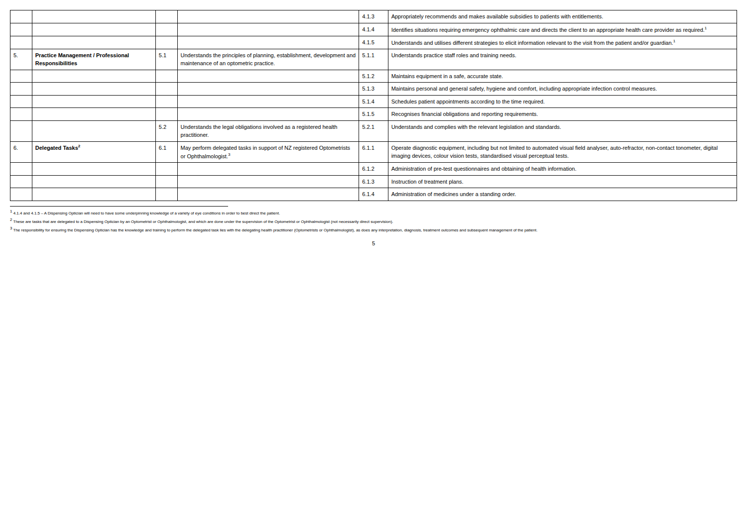| | | | | 4.1.3 | Appropriately recommends and makes available subsidies to patients with entitlements. |
| | | | | 4.1.4 | Identifies situations requiring emergency ophthalmic care and directs the client to an appropriate health care provider as required. 1 |
| | | | | 4.1.5 | Understands and utilises different strategies to elicit information relevant to the visit from the patient and/or guardian. 1 |
| 5. | Practice Management / Professional Responsibilities | 5.1 | Understands the principles of planning, establishment, development and maintenance of an optometric practice. | 5.1.1 | Understands practice staff roles and training needs. |
| | | | | 5.1.2 | Maintains equipment in a safe, accurate state. |
| | | | | 5.1.3 | Maintains personal and general safety, hygiene and comfort, including appropriate infection control measures. |
| | | | | 5.1.4 | Schedules patient appointments according to the time required. |
| | | | | 5.1.5 | Recognises financial obligations and reporting requirements. |
| | | 5.2 | Understands the legal obligations involved as a registered health practitioner. | 5.2.1 | Understands and complies with the relevant legislation and standards. |
| 6. | Delegated Tasks 2 | 6.1 | May perform delegated tasks in support of NZ registered Optometrists or Ophthalmologist. 3 | 6.1.1 | Operate diagnostic equipment, including but not limited to automated visual field analyser, auto-refractor, non-contact tonometer, digital imaging devices, colour vision tests, standardised visual perceptual tests. |
| | | | | 6.1.2 | Administration of pre-test questionnaires and obtaining of health information. |
| | | | | 6.1.3 | Instruction of treatment plans. |
| | | | | 6.1.4 | Administration of medicines under a standing order. |
1 4.1.4 and 4.1.5 – A Dispensing Optician will need to have some underpinning knowledge of a variety of eye conditions in order to best direct the patient.
2 These are tasks that are delegated to a Dispensing Optician by an Optometrist or Ophthalmologist, and which are done under the supervision of the Optometrist or Ophthalmologist (not necessarily direct supervision).
3 The responsibility for ensuring the Dispensing Optician has the knowledge and training to perform the delegated task lies with the delegating health practitioner (Optometrists or Ophthalmologist), as does any interpretation, diagnosis, treatment outcomes and subsequent management of the patient.
5